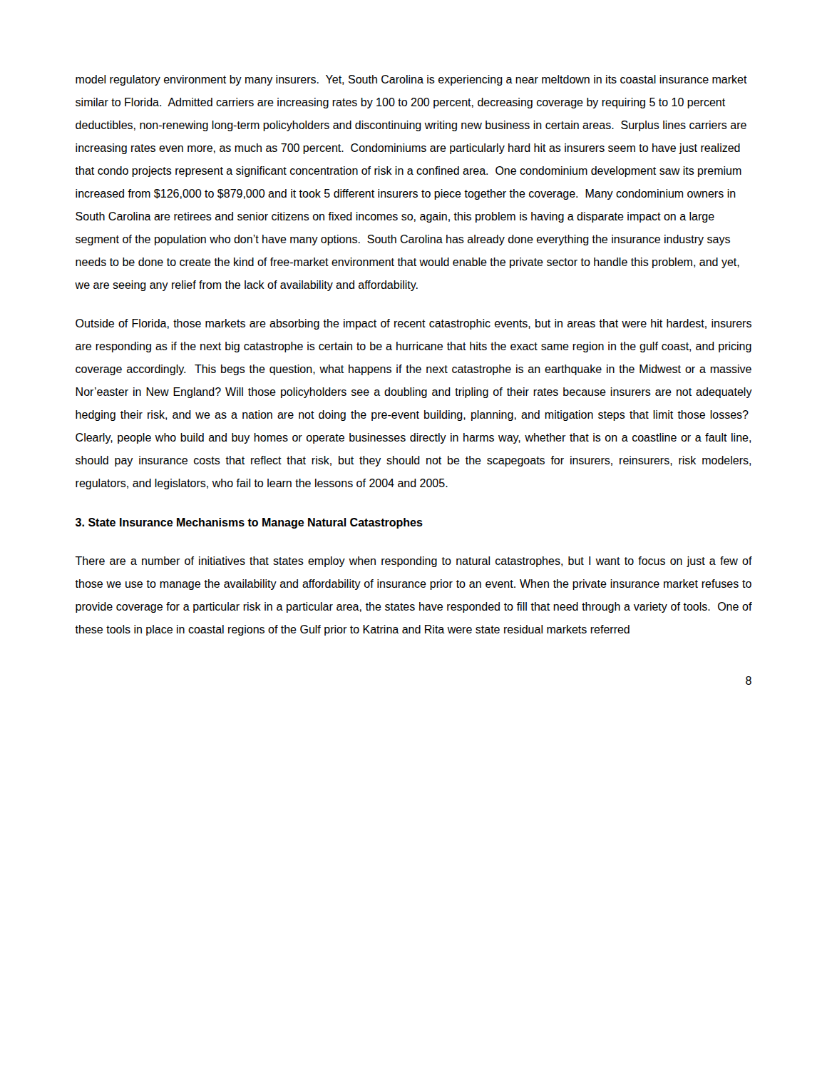model regulatory environment by many insurers. Yet, South Carolina is experiencing a near meltdown in its coastal insurance market similar to Florida. Admitted carriers are increasing rates by 100 to 200 percent, decreasing coverage by requiring 5 to 10 percent deductibles, non-renewing long-term policyholders and discontinuing writing new business in certain areas. Surplus lines carriers are increasing rates even more, as much as 700 percent. Condominiums are particularly hard hit as insurers seem to have just realized that condo projects represent a significant concentration of risk in a confined area. One condominium development saw its premium increased from $126,000 to $879,000 and it took 5 different insurers to piece together the coverage. Many condominium owners in South Carolina are retirees and senior citizens on fixed incomes so, again, this problem is having a disparate impact on a large segment of the population who don’t have many options. South Carolina has already done everything the insurance industry says needs to be done to create the kind of free-market environment that would enable the private sector to handle this problem, and yet, we are seeing any relief from the lack of availability and affordability.
Outside of Florida, those markets are absorbing the impact of recent catastrophic events, but in areas that were hit hardest, insurers are responding as if the next big catastrophe is certain to be a hurricane that hits the exact same region in the gulf coast, and pricing coverage accordingly. This begs the question, what happens if the next catastrophe is an earthquake in the Midwest or a massive Nor’easter in New England? Will those policyholders see a doubling and tripling of their rates because insurers are not adequately hedging their risk, and we as a nation are not doing the pre-event building, planning, and mitigation steps that limit those losses? Clearly, people who build and buy homes or operate businesses directly in harms way, whether that is on a coastline or a fault line, should pay insurance costs that reflect that risk, but they should not be the scapegoats for insurers, reinsurers, risk modelers, regulators, and legislators, who fail to learn the lessons of 2004 and 2005.
3. State Insurance Mechanisms to Manage Natural Catastrophes
There are a number of initiatives that states employ when responding to natural catastrophes, but I want to focus on just a few of those we use to manage the availability and affordability of insurance prior to an event. When the private insurance market refuses to provide coverage for a particular risk in a particular area, the states have responded to fill that need through a variety of tools. One of these tools in place in coastal regions of the Gulf prior to Katrina and Rita were state residual markets referred
8